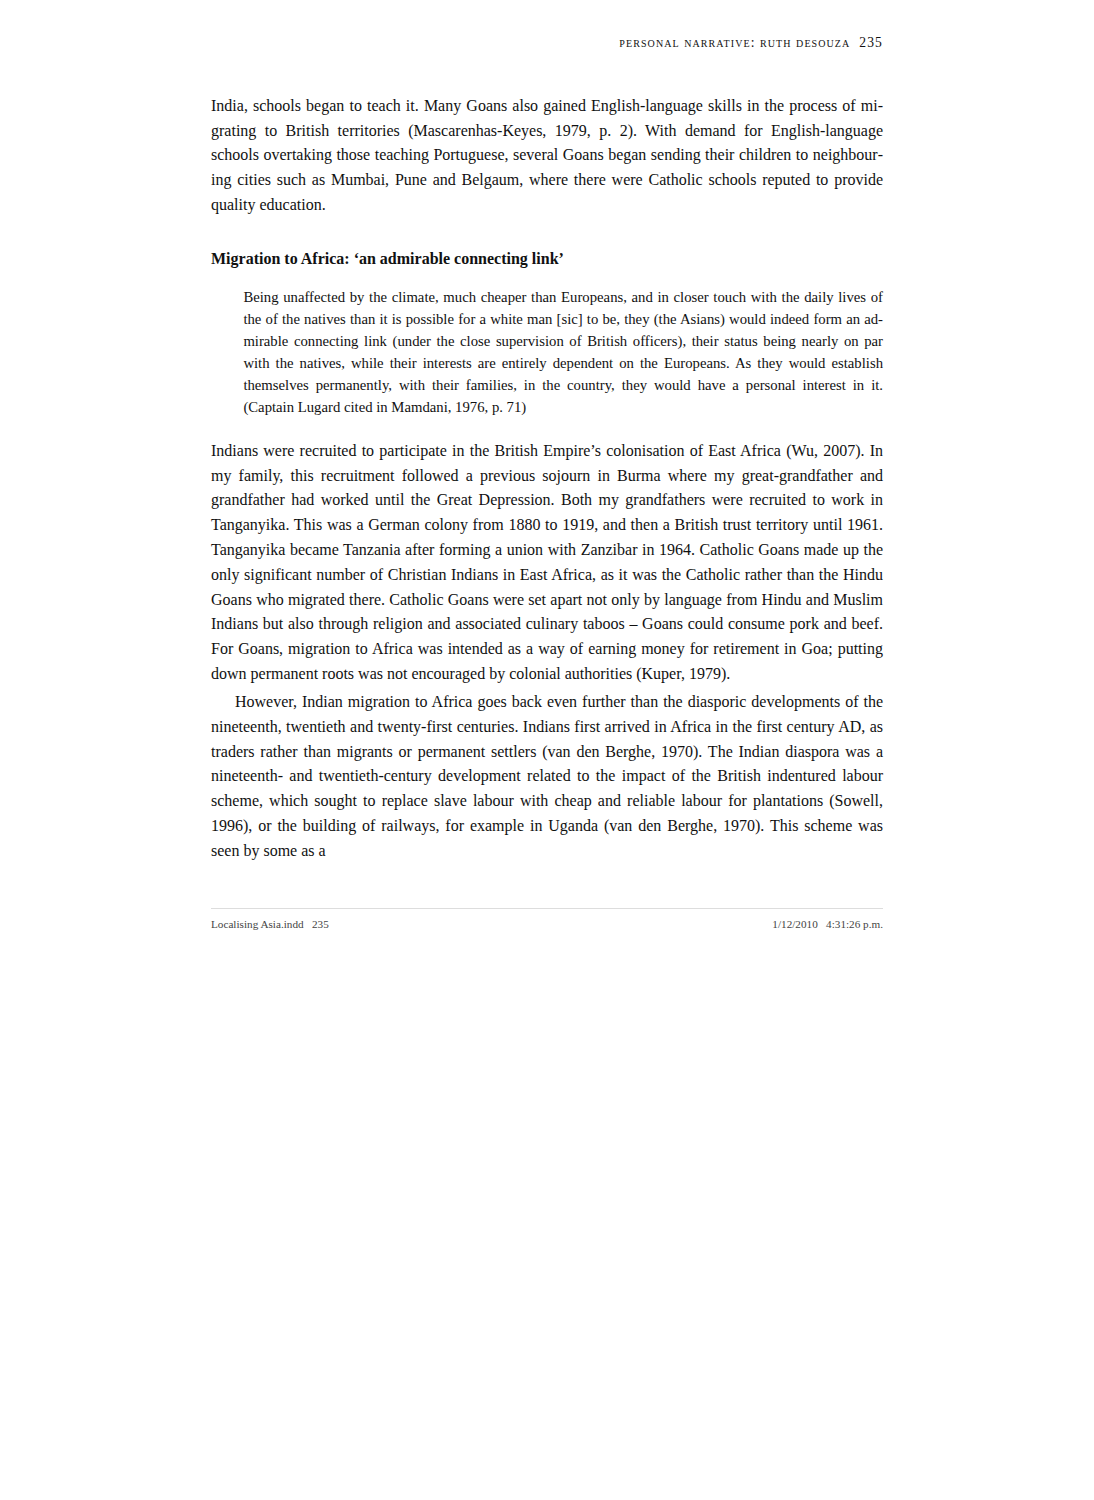personal narrative: ruth desouza 235
India, schools began to teach it. Many Goans also gained English-language skills in the process of migrating to British territories (Mascarenhas-Keyes, 1979, p. 2). With demand for English-language schools overtaking those teaching Portuguese, several Goans began sending their children to neighbouring cities such as Mumbai, Pune and Belgaum, where there were Catholic schools reputed to provide quality education.
Migration to Africa: ‘an admirable connecting link’
Being unaffected by the climate, much cheaper than Europeans, and in closer touch with the daily lives of the of the natives than it is possible for a white man [sic] to be, they (the Asians) would indeed form an admirable connecting link (under the close supervision of British officers), their status being nearly on par with the natives, while their interests are entirely dependent on the Europeans. As they would establish themselves permanently, with their families, in the country, they would have a personal interest in it. (Captain Lugard cited in Mamdani, 1976, p. 71)
Indians were recruited to participate in the British Empire’s colonisation of East Africa (Wu, 2007). In my family, this recruitment followed a previous sojourn in Burma where my great-grandfather and grandfather had worked until the Great Depression. Both my grandfathers were recruited to work in Tanganyika. This was a German colony from 1880 to 1919, and then a British trust territory until 1961. Tanganyika became Tanzania after forming a union with Zanzibar in 1964. Catholic Goans made up the only significant number of Christian Indians in East Africa, as it was the Catholic rather than the Hindu Goans who migrated there. Catholic Goans were set apart not only by language from Hindu and Muslim Indians but also through religion and associated culinary taboos – Goans could consume pork and beef. For Goans, migration to Africa was intended as a way of earning money for retirement in Goa; putting down permanent roots was not encouraged by colonial authorities (Kuper, 1979).
However, Indian migration to Africa goes back even further than the diasporic developments of the nineteenth, twentieth and twenty-first centuries. Indians first arrived in Africa in the first century AD, as traders rather than migrants or permanent settlers (van den Berghe, 1970). The Indian diaspora was a nineteenth- and twentieth-century development related to the impact of the British indentured labour scheme, which sought to replace slave labour with cheap and reliable labour for plantations (Sowell, 1996), or the building of railways, for example in Uganda (van den Berghe, 1970). This scheme was seen by some as a
Localising Asia.indd 235 1/12/2010 4:31:26 p.m.